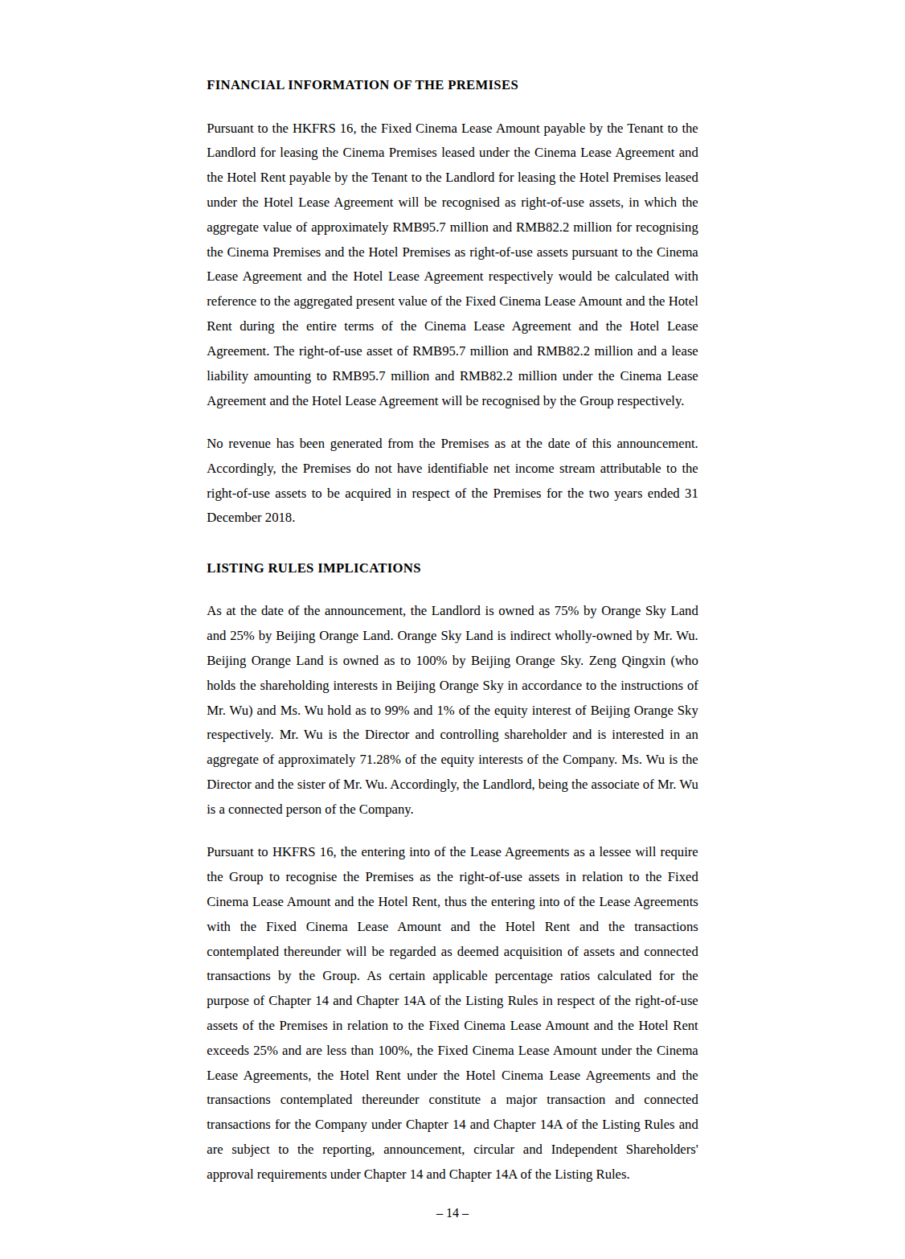FINANCIAL INFORMATION OF THE PREMISES
Pursuant to the HKFRS 16, the Fixed Cinema Lease Amount payable by the Tenant to the Landlord for leasing the Cinema Premises leased under the Cinema Lease Agreement and the Hotel Rent payable by the Tenant to the Landlord for leasing the Hotel Premises leased under the Hotel Lease Agreement will be recognised as right-of-use assets, in which the aggregate value of approximately RMB95.7 million and RMB82.2 million for recognising the Cinema Premises and the Hotel Premises as right-of-use assets pursuant to the Cinema Lease Agreement and the Hotel Lease Agreement respectively would be calculated with reference to the aggregated present value of the Fixed Cinema Lease Amount and the Hotel Rent during the entire terms of the Cinema Lease Agreement and the Hotel Lease Agreement. The right-of-use asset of RMB95.7 million and RMB82.2 million and a lease liability amounting to RMB95.7 million and RMB82.2 million under the Cinema Lease Agreement and the Hotel Lease Agreement will be recognised by the Group respectively.
No revenue has been generated from the Premises as at the date of this announcement. Accordingly, the Premises do not have identifiable net income stream attributable to the right-of-use assets to be acquired in respect of the Premises for the two years ended 31 December 2018.
LISTING RULES IMPLICATIONS
As at the date of the announcement, the Landlord is owned as 75% by Orange Sky Land and 25% by Beijing Orange Land. Orange Sky Land is indirect wholly-owned by Mr. Wu. Beijing Orange Land is owned as to 100% by Beijing Orange Sky. Zeng Qingxin (who holds the shareholding interests in Beijing Orange Sky in accordance to the instructions of Mr. Wu) and Ms. Wu hold as to 99% and 1% of the equity interest of Beijing Orange Sky respectively. Mr. Wu is the Director and controlling shareholder and is interested in an aggregate of approximately 71.28% of the equity interests of the Company. Ms. Wu is the Director and the sister of Mr. Wu. Accordingly, the Landlord, being the associate of Mr. Wu is a connected person of the Company.
Pursuant to HKFRS 16, the entering into of the Lease Agreements as a lessee will require the Group to recognise the Premises as the right-of-use assets in relation to the Fixed Cinema Lease Amount and the Hotel Rent, thus the entering into of the Lease Agreements with the Fixed Cinema Lease Amount and the Hotel Rent and the transactions contemplated thereunder will be regarded as deemed acquisition of assets and connected transactions by the Group. As certain applicable percentage ratios calculated for the purpose of Chapter 14 and Chapter 14A of the Listing Rules in respect of the right-of-use assets of the Premises in relation to the Fixed Cinema Lease Amount and the Hotel Rent exceeds 25% and are less than 100%, the Fixed Cinema Lease Amount under the Cinema Lease Agreements, the Hotel Rent under the Hotel Cinema Lease Agreements and the transactions contemplated thereunder constitute a major transaction and connected transactions for the Company under Chapter 14 and Chapter 14A of the Listing Rules and are subject to the reporting, announcement, circular and Independent Shareholders' approval requirements under Chapter 14 and Chapter 14A of the Listing Rules.
– 14 –